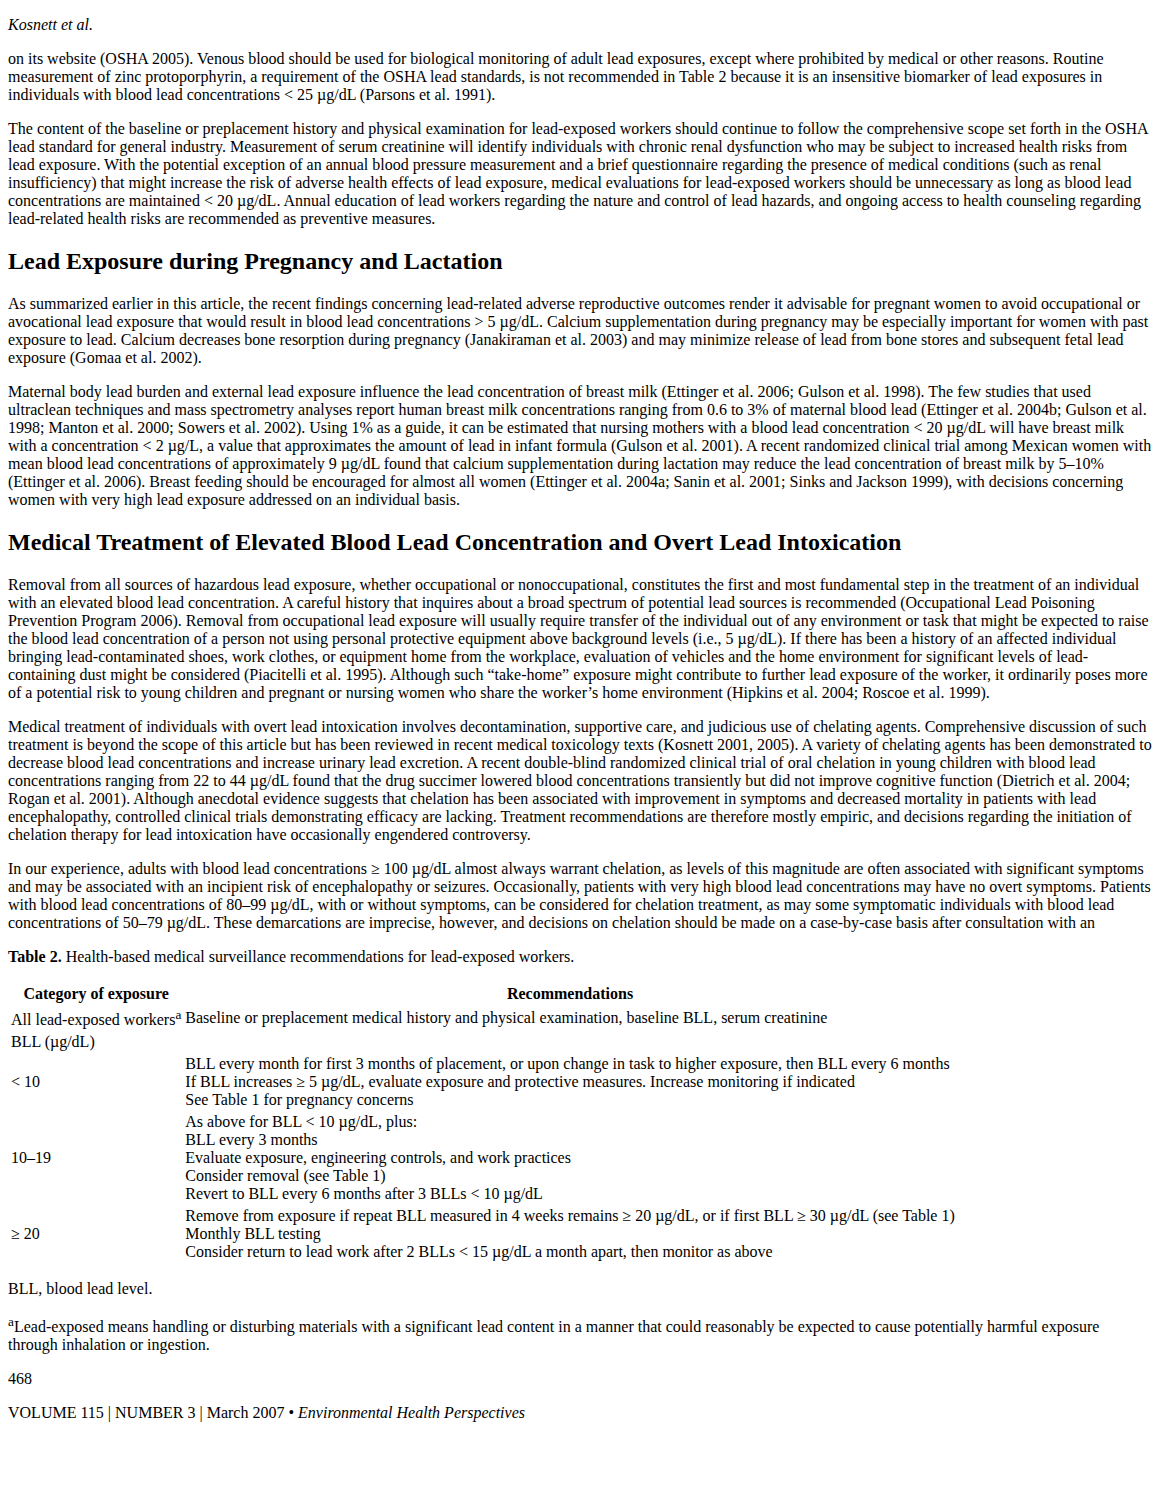Kosnett et al.
on its website (OSHA 2005). Venous blood should be used for biological monitoring of adult lead exposures, except where prohibited by medical or other reasons. Routine measurement of zinc protoporphyrin, a requirement of the OSHA lead standards, is not recommended in Table 2 because it is an insensitive biomarker of lead exposures in individuals with blood lead concentrations < 25 µg/dL (Parsons et al. 1991).
The content of the baseline or preplacement history and physical examination for lead-exposed workers should continue to follow the comprehensive scope set forth in the OSHA lead standard for general industry. Measurement of serum creatinine will identify individuals with chronic renal dysfunction who may be subject to increased health risks from lead exposure. With the potential exception of an annual blood pressure measurement and a brief questionnaire regarding the presence of medical conditions (such as renal insufficiency) that might increase the risk of adverse health effects of lead exposure, medical evaluations for lead-exposed workers should be unnecessary as long as blood lead concentrations are maintained < 20 µg/dL. Annual education of lead workers regarding the nature and control of lead hazards, and ongoing access to health counseling regarding lead-related health risks are recommended as preventive measures.
Lead Exposure during Pregnancy and Lactation
As summarized earlier in this article, the recent findings concerning lead-related adverse reproductive outcomes render it advisable for pregnant women to avoid occupational or avocational lead exposure that would result in blood lead concentrations > 5 µg/dL. Calcium supplementation during pregnancy may be especially important for women with past exposure to lead. Calcium decreases bone resorption during pregnancy (Janakiraman et al. 2003) and may minimize release of lead from bone stores and subsequent fetal lead exposure (Gomaa et al. 2002).
Maternal body lead burden and external lead exposure influence the lead concentration of breast milk (Ettinger et al. 2006; Gulson et al. 1998). The few studies that used ultraclean techniques and mass spectrometry analyses report human breast milk concentrations ranging from 0.6 to 3% of maternal blood lead (Ettinger et al. 2004b; Gulson et al. 1998; Manton et al. 2000; Sowers et al. 2002). Using 1% as a guide, it can be estimated that nursing mothers with a blood lead concentration < 20 µg/dL will have breast milk with a concentration < 2 µg/L, a value that approximates the amount of lead in infant formula (Gulson et al. 2001). A recent randomized clinical trial among Mexican women with mean blood lead concentrations of approximately 9 µg/dL found that calcium supplementation during lactation may reduce the lead concentration of breast milk by 5–10% (Ettinger et al. 2006). Breast feeding should be encouraged for almost all women (Ettinger et al. 2004a; Sanin et al. 2001; Sinks and Jackson 1999), with decisions concerning women with very high lead exposure addressed on an individual basis.
Medical Treatment of Elevated Blood Lead Concentration and Overt Lead Intoxication
Removal from all sources of hazardous lead exposure, whether occupational or nonoccupational, constitutes the first and most fundamental step in the treatment of an individual with an elevated blood lead concentration. A careful history that inquires about a broad spectrum of potential lead sources is recommended (Occupational Lead Poisoning Prevention Program 2006). Removal from occupational lead exposure will usually require transfer of the individual out of any environment or task that might be expected to raise the blood lead concentration of a person not using personal protective equipment above background levels (i.e., 5 µg/dL). If there has been a history of an affected individual bringing lead-contaminated shoes, work clothes, or equipment home from the workplace, evaluation of vehicles and the home environment for significant levels of lead-containing dust might be considered (Piacitelli et al. 1995). Although such “take-home” exposure might contribute to further lead exposure of the worker, it ordinarily poses more of a potential risk to young children and pregnant or nursing women who share the worker’s home environment (Hipkins et al. 2004; Roscoe et al. 1999).
Medical treatment of individuals with overt lead intoxication involves decontamination, supportive care, and judicious use of chelating agents. Comprehensive discussion of such treatment is beyond the scope of this article but has been reviewed in recent medical toxicology texts (Kosnett 2001, 2005). A variety of chelating agents has been demonstrated to decrease blood lead concentrations and increase urinary lead excretion. A recent double-blind randomized clinical trial of oral chelation in young children with blood lead concentrations ranging from 22 to 44 µg/dL found that the drug succimer lowered blood concentrations transiently but did not improve cognitive function (Dietrich et al. 2004; Rogan et al. 2001). Although anecdotal evidence suggests that chelation has been associated with improvement in symptoms and decreased mortality in patients with lead encephalopathy, controlled clinical trials demonstrating efficacy are lacking. Treatment recommendations are therefore mostly empiric, and decisions regarding the initiation of chelation therapy for lead intoxication have occasionally engendered controversy.
In our experience, adults with blood lead concentrations ≥ 100 µg/dL almost always warrant chelation, as levels of this magnitude are often associated with significant symptoms and may be associated with an incipient risk of encephalopathy or seizures. Occasionally, patients with very high blood lead concentrations may have no overt symptoms. Patients with blood lead concentrations of 80–99 µg/dL, with or without symptoms, can be considered for chelation treatment, as may some symptomatic individuals with blood lead concentrations of 50–79 µg/dL. These demarcations are imprecise, however, and decisions on chelation should be made on a case-by-case basis after consultation with an
Table 2. Health-based medical surveillance recommendations for lead-exposed workers.
| Category of exposure | Recommendations |
| --- | --- |
| All lead-exposed workers a | Baseline or preplacement medical history and physical examination, baseline BLL, serum creatinine |
| BLL (µg/dL) | |
| < 10 | BLL every month for first 3 months of placement, or upon change in task to higher exposure, then BLL every 6 months If BLL increases ≥ 5 µg/dL, evaluate exposure and protective measures. Increase monitoring if indicated See Table 1 for pregnancy concerns |
| 10–19 | As above for BLL < 10 µg/dL, plus: BLL every 3 months Evaluate exposure, engineering controls, and work practices Consider removal (see Table 1) Revert to BLL every 6 months after 3 BLLs < 10 µg/dL |
| ≥ 20 | Remove from exposure if repeat BLL measured in 4 weeks remains ≥ 20 µg/dL, or if first BLL ≥ 30 µg/dL (see Table 1) Monthly BLL testing Consider return to lead work after 2 BLLs < 15 µg/dL a month apart, then monitor as above |
BLL, blood lead level.
aLead-exposed means handling or disturbing materials with a significant lead content in a manner that could reasonably be expected to cause potentially harmful exposure through inhalation or ingestion.
468
VOLUME 115 | NUMBER 3 | March 2007 • Environmental Health Perspectives